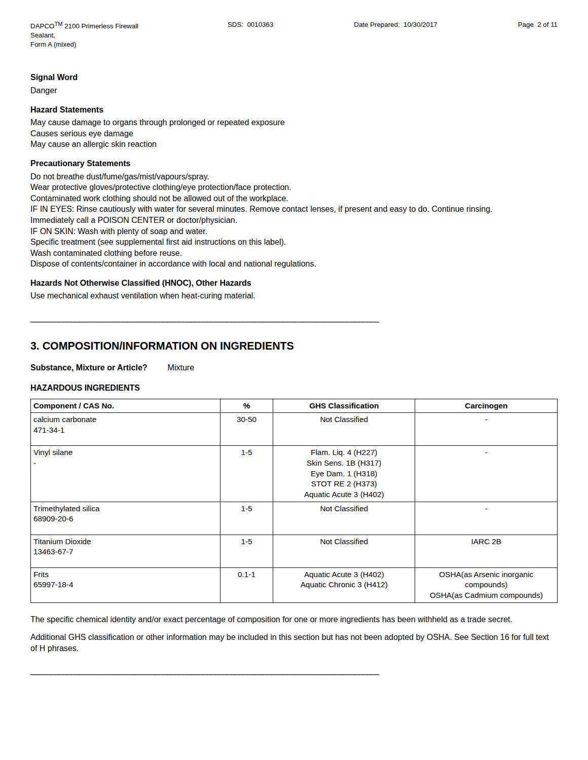DAPCOTM 2100 Primerless Firewall Sealant,
Form A (mixed)
SDS: 0010363
Date Prepared: 10/30/2017
Page 2 of 11
Signal Word
Danger
Hazard Statements
May cause damage to organs through prolonged or repeated exposure
Causes serious eye damage
May cause an allergic skin reaction
Precautionary Statements
Do not breathe dust/fume/gas/mist/vapours/spray.
Wear protective gloves/protective clothing/eye protection/face protection.
Contaminated work clothing should not be allowed out of the workplace.
IF IN EYES: Rinse cautiously with water for several minutes. Remove contact lenses, if present and easy to do. Continue rinsing.
Immediately call a POISON CENTER or doctor/physician.
IF ON SKIN: Wash with plenty of soap and water.
Specific treatment (see supplemental first aid instructions on this label).
Wash contaminated clothing before reuse.
Dispose of contents/container in accordance with local and national regulations.
Hazards Not Otherwise Classified (HNOC), Other Hazards
Use mechanical exhaust ventilation when heat-curing material.
_______________________________________________________________________________________
3. COMPOSITION/INFORMATION ON INGREDIENTS
Substance, Mixture or Article?Mixture
HAZARDOUS INGREDIENTS
| Component / CAS No. | % | GHS Classification | Carcinogen |
| --- | --- | --- | --- |
| calcium carbonate 471-34-1 | 30-50 | Not Classified | - |
| Vinyl silane - | 1-5 | Flam. Liq. 4 (H227) Skin Sens. 1B (H317) Eye Dam. 1 (H318) STOT RE 2 (H373) Aquatic Acute 3 (H402) | - |
| Trimethylated silica 68909-20-6 | 1-5 | Not Classified | - |
| Titanium Dioxide 13463-67-7 | 1-5 | Not Classified | IARC 2B |
| Frits 65997-18-4 | 0.1-1 | Aquatic Acute 3 (H402) Aquatic Chronic 3 (H412) | OSHA(as Arsenic inorganic compounds) OSHA(as Cadmium compounds) |
The specific chemical identity and/or exact percentage of composition for one or more ingredients has been withheld as a trade secret.
Additional GHS classification or other information may be included in this section but has not been adopted by OSHA. See Section 16 for full text of H phrases.
_______________________________________________________________________________________